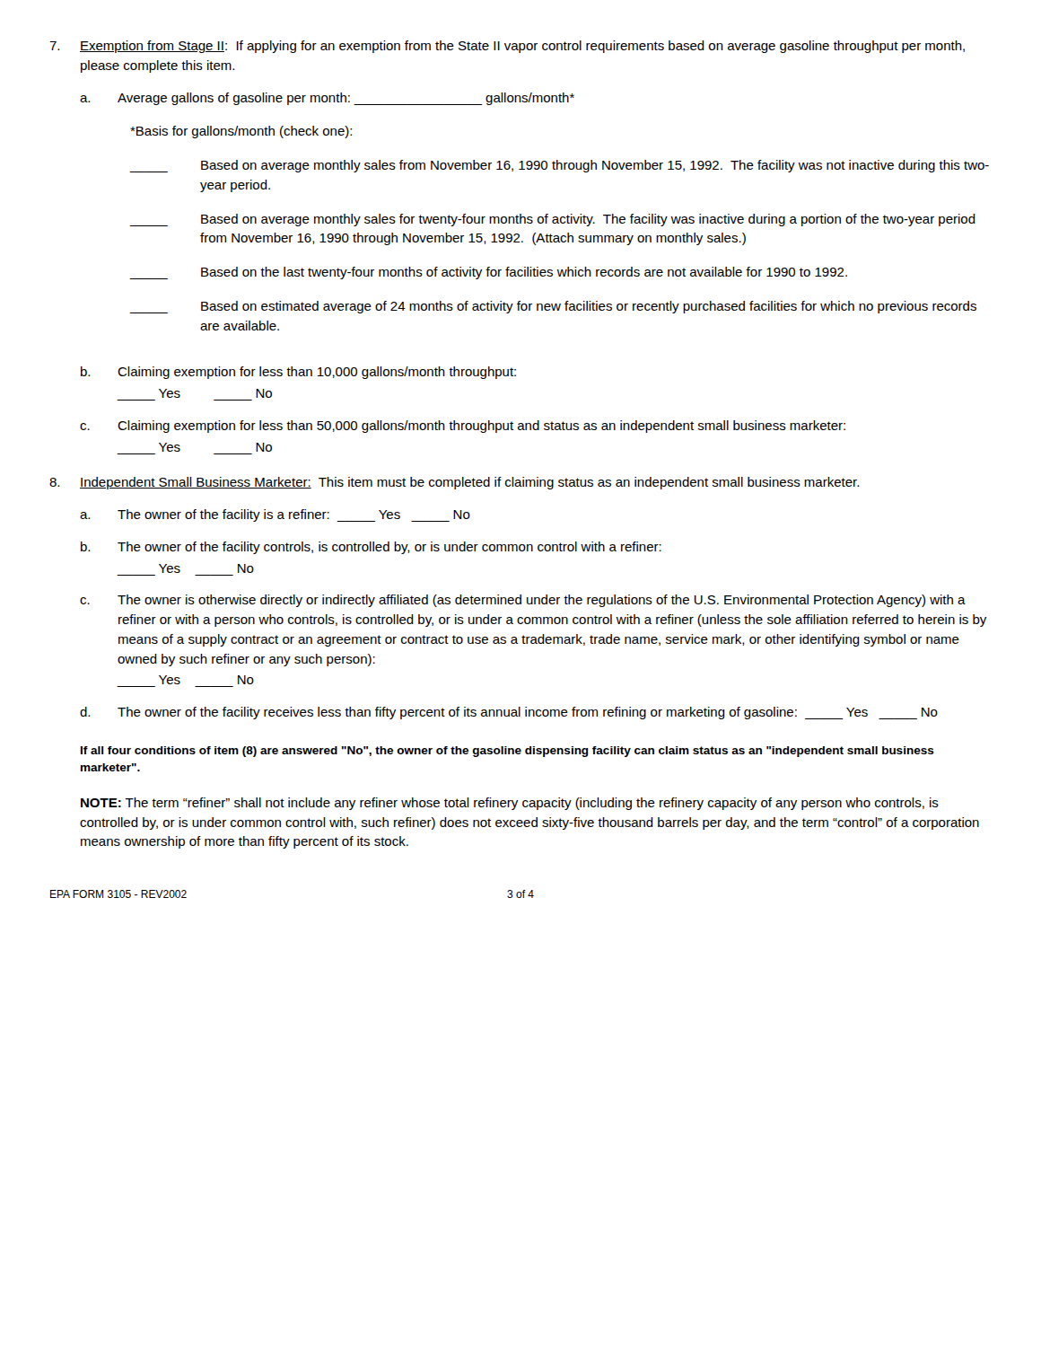7.
Exemption from Stage II: If applying for an exemption from the State II vapor control requirements based on average gasoline throughput per month, please complete this item.
a.
Average gallons of gasoline per month: _________________ gallons/month*
*Basis for gallons/month (check one):
_____
Based on average monthly sales from November 16, 1990 through November 15, 1992. The facility was not inactive during this two-year period.
_____
Based on average monthly sales for twenty-four months of activity. The facility was inactive during a portion of the two-year period from November 16, 1990 through November 15, 1992. (Attach summary on monthly sales.)
_____
Based on the last twenty-four months of activity for facilities which records are not available for 1990 to 1992.
_____
Based on estimated average of 24 months of activity for new facilities or recently purchased facilities for which no previous records are available.
b.
Claiming exemption for less than 10,000 gallons/month throughput:
_____ Yes _____ No
c.
Claiming exemption for less than 50,000 gallons/month throughput and status as an independent small business marketer:
_____ Yes _____ No
8.
Independent Small Business Marketer: This item must be completed if claiming status as an independent small business marketer.
a.
The owner of the facility is a refiner: _____ Yes _____ No
b.
The owner of the facility controls, is controlled by, or is under common control with a refiner:
_____ Yes _____ No
c.
The owner is otherwise directly or indirectly affiliated (as determined under the regulations of the U.S. Environmental Protection Agency) with a refiner or with a person who controls, is controlled by, or is under a common control with a refiner (unless the sole affiliation referred to herein is by means of a supply contract or an agreement or contract to use as a trademark, trade name, service mark, or other identifying symbol or name owned by such refiner or any such person):
_____ Yes _____ No
d.
The owner of the facility receives less than fifty percent of its annual income from refining or marketing of gasoline: _____ Yes _____ No
If all four conditions of item (8) are answered "No", the owner of the gasoline dispensing facility can claim status as an "independent small business marketer".
NOTE: The term “refiner” shall not include any refiner whose total refinery capacity (including the refinery capacity of any person who controls, is controlled by, or is under common control with, such refiner) does not exceed sixty-five thousand barrels per day, and the term “control” of a corporation means ownership of more than fifty percent of its stock.
EPA FORM 3105 - REV2002
3 of 4